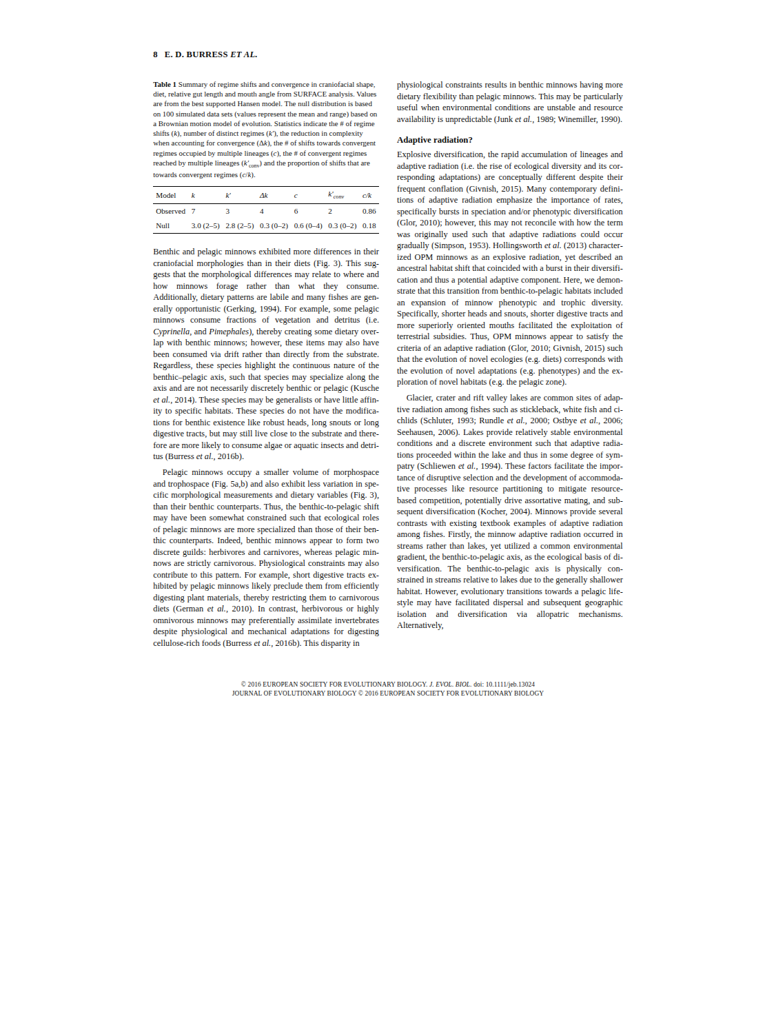8 E. D. BURRESS ET AL.
Table 1 Summary of regime shifts and convergence in craniofacial shape, diet, relative gut length and mouth angle from SURFACE analysis. Values are from the best supported Hansen model. The null distribution is based on 100 simulated data sets (values represent the mean and range) based on a Brownian motion model of evolution. Statistics indicate the # of regime shifts (k), number of distinct regimes (k′), the reduction in complexity when accounting for convergence (Δk), the # of shifts towards convergent regimes occupied by multiple lineages (c), the # of convergent regimes reached by multiple lineages (k′conv) and the proportion of shifts that are towards convergent regimes (c/k).
| Model | k | k′ | Δk | c | k′ conv | c/k |
| --- | --- | --- | --- | --- | --- | --- |
| Observed | 7 | 3 | 4 | 6 | 2 | 0.86 |
| Null | 3.0 (2–5) | 2.8 (2–5) | 0.3 (0–2) | 0.6 (0–4) | 0.3 (0–2) | 0.18 |
Benthic and pelagic minnows exhibited more differences in their craniofacial morphologies than in their diets (Fig. 3). This suggests that the morphological differences may relate to where and how minnows forage rather than what they consume. Additionally, dietary patterns are labile and many fishes are generally opportunistic (Gerking, 1994). For example, some pelagic minnows consume fractions of vegetation and detritus (i.e. Cyprinella, and Pimephales), thereby creating some dietary overlap with benthic minnows; however, these items may also have been consumed via drift rather than directly from the substrate. Regardless, these species highlight the continuous nature of the benthic–pelagic axis, such that species may specialize along the axis and are not necessarily discretely benthic or pelagic (Kusche et al., 2014). These species may be generalists or have little affinity to specific habitats. These species do not have the modifications for benthic existence like robust heads, long snouts or long digestive tracts, but may still live close to the substrate and therefore are more likely to consume algae or aquatic insects and detritus (Burress et al., 2016b).
Pelagic minnows occupy a smaller volume of morphospace and trophospace (Fig. 5a,b) and also exhibit less variation in specific morphological measurements and dietary variables (Fig. 3), than their benthic counterparts. Thus, the benthic-to-pelagic shift may have been somewhat constrained such that ecological roles of pelagic minnows are more specialized than those of their benthic counterparts. Indeed, benthic minnows appear to form two discrete guilds: herbivores and carnivores, whereas pelagic minnows are strictly carnivorous. Physiological constraints may also contribute to this pattern. For example, short digestive tracts exhibited by pelagic minnows likely preclude them from efficiently digesting plant materials, thereby restricting them to carnivorous diets (German et al., 2010). In contrast, herbivorous or highly omnivorous minnows may preferentially assimilate invertebrates despite physiological and mechanical adaptations for digesting cellulose-rich foods (Burress et al., 2016b). This disparity in
physiological constraints results in benthic minnows having more dietary flexibility than pelagic minnows. This may be particularly useful when environmental conditions are unstable and resource availability is unpredictable (Junk et al., 1989; Winemiller, 1990).
Adaptive radiation?
Explosive diversification, the rapid accumulation of lineages and adaptive radiation (i.e. the rise of ecological diversity and its corresponding adaptations) are conceptually different despite their frequent conflation (Givnish, 2015). Many contemporary definitions of adaptive radiation emphasize the importance of rates, specifically bursts in speciation and/or phenotypic diversification (Glor, 2010); however, this may not reconcile with how the term was originally used such that adaptive radiations could occur gradually (Simpson, 1953). Hollingsworth et al. (2013) characterized OPM minnows as an explosive radiation, yet described an ancestral habitat shift that coincided with a burst in their diversification and thus a potential adaptive component. Here, we demonstrate that this transition from benthic-to-pelagic habitats included an expansion of minnow phenotypic and trophic diversity. Specifically, shorter heads and snouts, shorter digestive tracts and more superiorly oriented mouths facilitated the exploitation of terrestrial subsidies. Thus, OPM minnows appear to satisfy the criteria of an adaptive radiation (Glor, 2010; Givnish, 2015) such that the evolution of novel ecologies (e.g. diets) corresponds with the evolution of novel adaptations (e.g. phenotypes) and the exploration of novel habitats (e.g. the pelagic zone).
Glacier, crater and rift valley lakes are common sites of adaptive radiation among fishes such as stickleback, white fish and cichlids (Schluter, 1993; Rundle et al., 2000; Ostbye et al., 2006; Seehausen, 2006). Lakes provide relatively stable environmental conditions and a discrete environment such that adaptive radiations proceeded within the lake and thus in some degree of sympatry (Schliewen et al., 1994). These factors facilitate the importance of disruptive selection and the development of accommodative processes like resource partitioning to mitigate resource-based competition, potentially drive assortative mating, and subsequent diversification (Kocher, 2004). Minnows provide several contrasts with existing textbook examples of adaptive radiation among fishes. Firstly, the minnow adaptive radiation occurred in streams rather than lakes, yet utilized a common environmental gradient, the benthic-to-pelagic axis, as the ecological basis of diversification. The benthic-to-pelagic axis is physically constrained in streams relative to lakes due to the generally shallower habitat. However, evolutionary transitions towards a pelagic lifestyle may have facilitated dispersal and subsequent geographic isolation and diversification via allopatric mechanisms. Alternatively,
© 2016 EUROPEAN SOCIETY FOR EVOLUTIONARY BIOLOGY. J. EVOL. BIOL. doi: 10.1111/jeb.13024
JOURNAL OF EVOLUTIONARY BIOLOGY © 2016 EUROPEAN SOCIETY FOR EVOLUTIONARY BIOLOGY